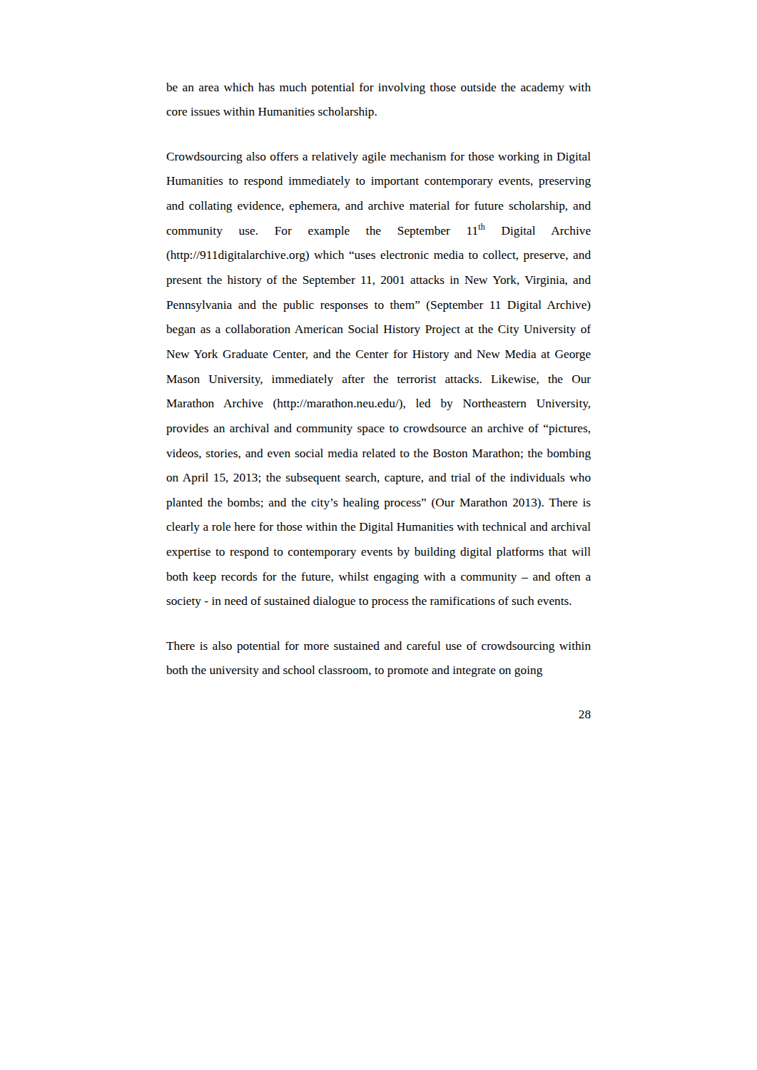be an area which has much potential for involving those outside the academy with core issues within Humanities scholarship.
Crowdsourcing also offers a relatively agile mechanism for those working in Digital Humanities to respond immediately to important contemporary events, preserving and collating evidence, ephemera, and archive material for future scholarship, and community use. For example the September 11th Digital Archive (http://911digitalarchive.org) which “uses electronic media to collect, preserve, and present the history of the September 11, 2001 attacks in New York, Virginia, and Pennsylvania and the public responses to them” (September 11 Digital Archive) began as a collaboration American Social History Project at the City University of New York Graduate Center, and the Center for History and New Media at George Mason University, immediately after the terrorist attacks. Likewise, the Our Marathon Archive (http://marathon.neu.edu/), led by Northeastern University, provides an archival and community space to crowdsource an archive of “pictures, videos, stories, and even social media related to the Boston Marathon; the bombing on April 15, 2013; the subsequent search, capture, and trial of the individuals who planted the bombs; and the city’s healing process” (Our Marathon 2013). There is clearly a role here for those within the Digital Humanities with technical and archival expertise to respond to contemporary events by building digital platforms that will both keep records for the future, whilst engaging with a community – and often a society - in need of sustained dialogue to process the ramifications of such events.
There is also potential for more sustained and careful use of crowdsourcing within both the university and school classroom, to promote and integrate on going
28